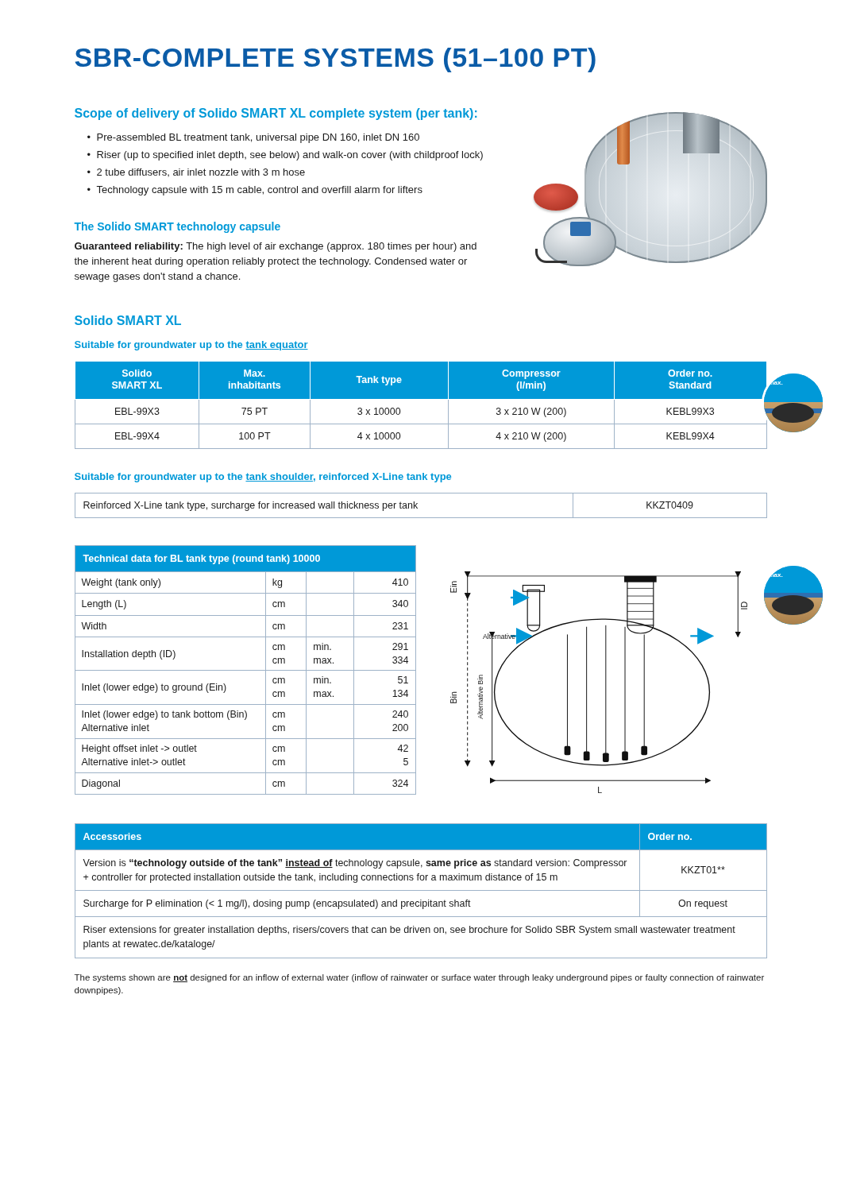SBR-Complete Systems (51–100 PT)
Scope of delivery of Solido SMART XL complete system (per tank):
Pre-assembled BL treatment tank, universal pipe DN 160, inlet DN 160
Riser (up to specified inlet depth, see below) and walk-on cover (with childproof lock)
2 tube diffusers, air inlet nozzle with 3 m hose
Technology capsule with 15 m cable, control and overfill alarm for lifters
The Solido SMART technology capsule
Guaranteed reliability: The high level of air exchange (approx. 180 times per hour) and the inherent heat during operation reliably protect the technology. Condensed water or sewage gases don't stand a chance.
max.
max.
Solido SMART XL
Suitable for groundwater up to the tank equator
| Solido SMART XL | Max. inhabitants | Tank type | Compressor (l/min) | Order no. Standard |
| --- | --- | --- | --- | --- |
| EBL-99X3 | 75 PT | 3 x 10000 | 3 x 210 W (200) | KEBL99X3 |
| EBL-99X4 | 100 PT | 4 x 10000 | 4 x 210 W (200) | KEBL99X4 |
Suitable for groundwater up to the tank shoulder, reinforced X-Line tank type
| Reinforced X-Line tank type, surcharge for increased wall thickness per tank | KKZT0409 |
Technical data for BL tank type (round tank) 10000
| Weight (tank only) | kg | | 410 |
| Length (L) | cm | | 340 |
| Width | cm | | 231 |
| Installation depth (ID) | cm cm | min. max. | 291 334 |
| Inlet (lower edge) to ground (Ein) | cm cm | min. max. | 51 134 |
| Inlet (lower edge) to tank bottom (Bin) Alternative inlet | cm cm | | 240 200 |
| Height offset inlet -> outlet Alternative inlet-> outlet | cm cm | | 42 5 |
| Diagonal | cm | | 324 |
Alternative Ein Bin Alternative Bin ID L
| Accessories | Order no. |
| --- | --- |
| Version is “technology outside of the tank” instead of technology capsule, same price as standard version: Compressor + controller for protected installation outside the tank, including connections for a maximum distance of 15 m | KKZT01** |
| Surcharge for P elimination (< 1 mg/l), dosing pump (encapsulated) and precipitant shaft | On request |
| Riser extensions for greater installation depths, risers/covers that can be driven on, see brochure for Solido SBR System small wastewater treatment plants at rewatec.de/kataloge/ |
The systems shown are not designed for an inflow of external water (inflow of rainwater or surface water through leaky underground pipes or faulty connection of rainwater downpipes).